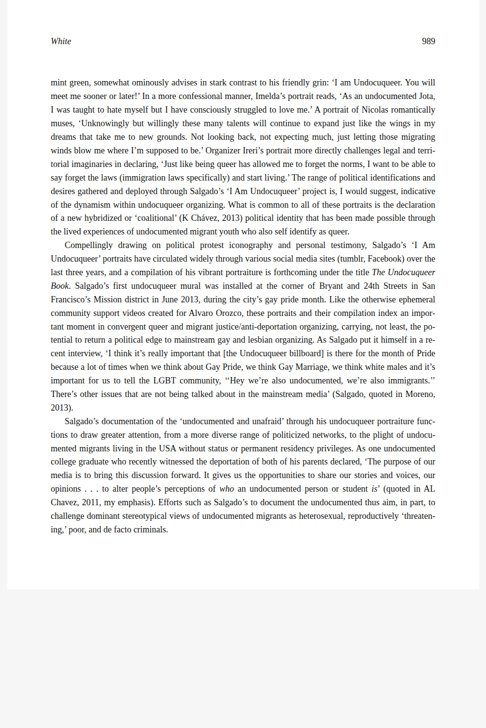White 989
mint green, somewhat ominously advises in stark contrast to his friendly grin: ‘I am Undocuqueer. You will meet me sooner or later!’ In a more confessional manner, Imelda’s portrait reads, ‘As an undocumented Jota, I was taught to hate myself but I have consciously struggled to love me.’ A portrait of Nicolas romantically muses, ‘Unknowingly but willingly these many talents will continue to expand just like the wings in my dreams that take me to new grounds. Not looking back, not expecting much, just letting those migrating winds blow me where I’m supposed to be.’ Organizer Ireri’s portrait more directly challenges legal and territorial imaginaries in declaring, ‘Just like being queer has allowed me to forget the norms, I want to be able to say forget the laws (immigration laws specifically) and start living.’ The range of political identifications and desires gathered and deployed through Salgado’s ‘I Am Undocuqueer’ project is, I would suggest, indicative of the dynamism within undocuqueer organizing. What is common to all of these portraits is the declaration of a new hybridized or ‘coalitional’ (K Chávez, 2013) political identity that has been made possible through the lived experiences of undocumented migrant youth who also self identify as queer.
Compellingly drawing on political protest iconography and personal testimony, Salgado’s ‘I Am Undocuqueer’ portraits have circulated widely through various social media sites (tumblr, Facebook) over the last three years, and a compilation of his vibrant portraiture is forthcoming under the title The Undocuqueer Book. Salgado’s first undocuqueer mural was installed at the corner of Bryant and 24th Streets in San Francisco’s Mission district in June 2013, during the city’s gay pride month. Like the otherwise ephemeral community support videos created for Alvaro Orozco, these portraits and their compilation index an important moment in convergent queer and migrant justice/anti-deportation organizing, carrying, not least, the potential to return a political edge to mainstream gay and lesbian organizing. As Salgado put it himself in a recent interview, ‘I think it’s really important that [the Undocuqueer billboard] is there for the month of Pride because a lot of times when we think about Gay Pride, we think Gay Marriage, we think white males and it’s important for us to tell the LGBT community, ‘‘Hey we’re also undocumented, we’re also immigrants.’’ There’s other issues that are not being talked about in the mainstream media’ (Salgado, quoted in Moreno, 2013).
Salgado’s documentation of the ‘undocumented and unafraid’ through his undocuqueer portraiture functions to draw greater attention, from a more diverse range of politicized networks, to the plight of undocumented migrants living in the USA without status or permanent residency privileges. As one undocumented college graduate who recently witnessed the deportation of both of his parents declared, ‘The purpose of our media is to bring this discussion forward. It gives us the opportunities to share our stories and voices, our opinions . . . to alter people’s perceptions of who an undocumented person or student is’ (quoted in AL Chavez, 2011, my emphasis). Efforts such as Salgado’s to document the undocumented thus aim, in part, to challenge dominant stereotypical views of undocumented migrants as heterosexual, reproductively ‘threatening,’ poor, and de facto criminals.